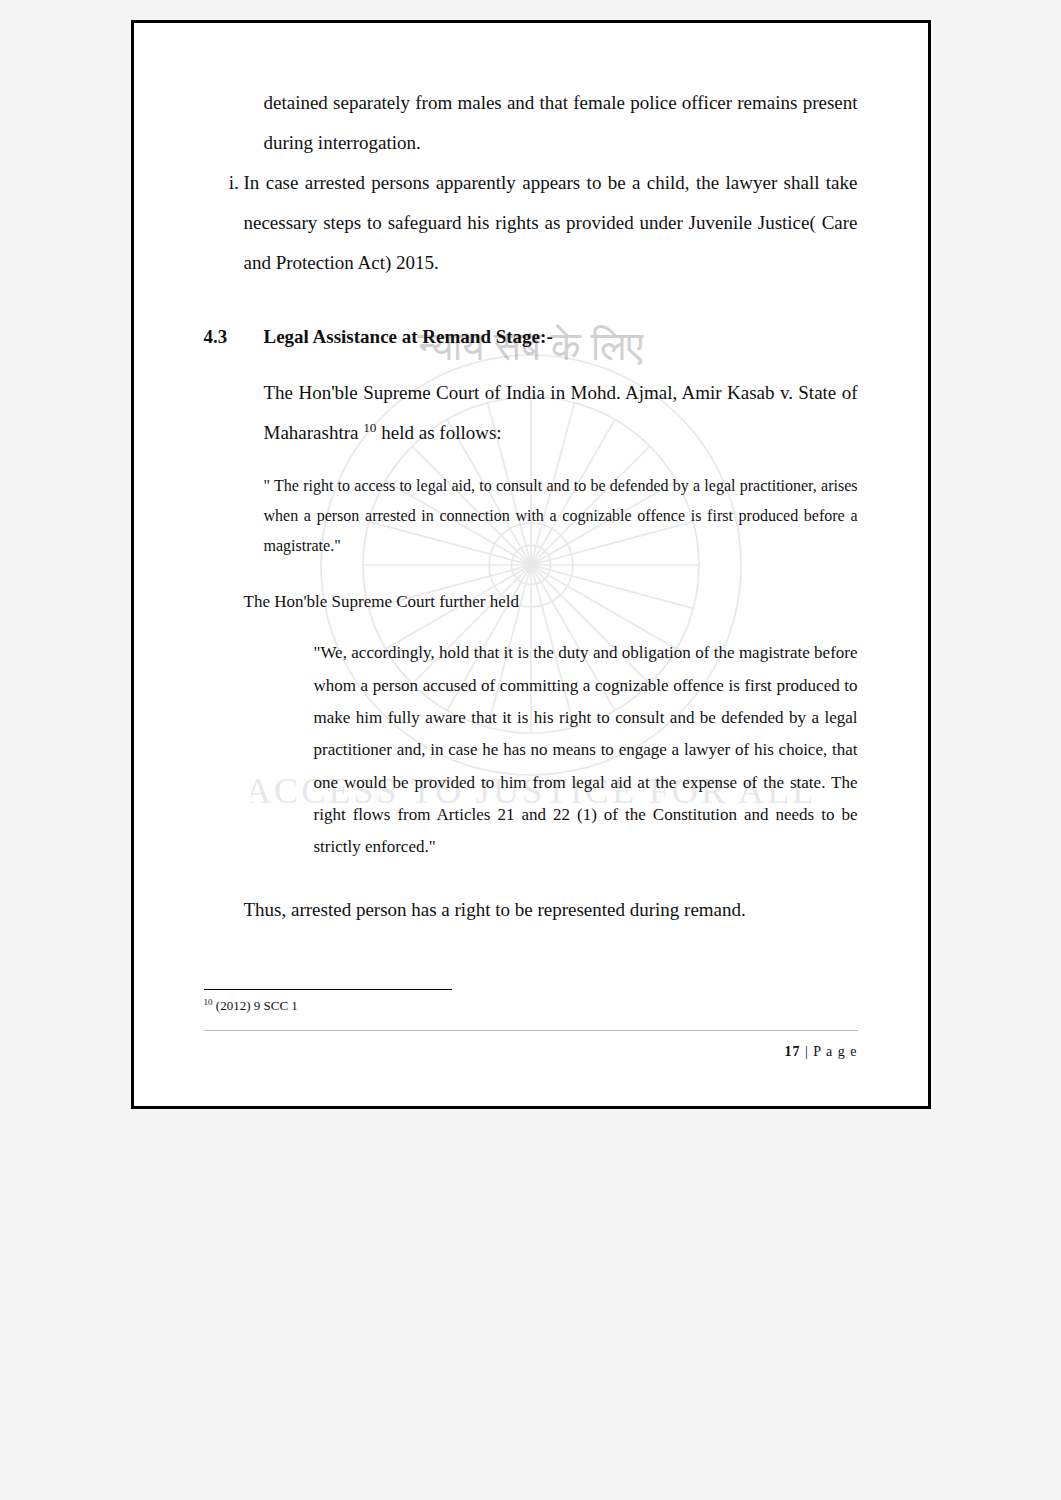ACCESS TO JUSTICE FOR ALL
न्याय सब के लिए
detained separately from males and that female police officer remains present during interrogation.
In case arrested persons apparently appears to be a child, the lawyer shall take necessary steps to safeguard his rights as provided under Juvenile Justice( Care and Protection Act) 2015.
4.3 Legal Assistance at Remand Stage:-
The Hon'ble Supreme Court of India in Mohd. Ajmal, Amir Kasab v. State of Maharashtra 10 held as follows:
" The right to access to legal aid, to consult and to be defended by a legal practitioner, arises when a person arrested in connection with a cognizable offence is first produced before a magistrate."
The Hon'ble Supreme Court further held
"We, accordingly, hold that it is the duty and obligation of the magistrate before whom a person accused of committing a cognizable offence is first produced to make him fully aware that it is his right to consult and be defended by a legal practitioner and, in case he has no means to engage a lawyer of his choice, that one would be provided to him from legal aid at the expense of the state. The right flows from Articles 21 and 22 (1) of the Constitution and needs to be strictly enforced."
Thus, arrested person has a right to be represented during remand.
10 (2012) 9 SCC 1
17 | P a g e